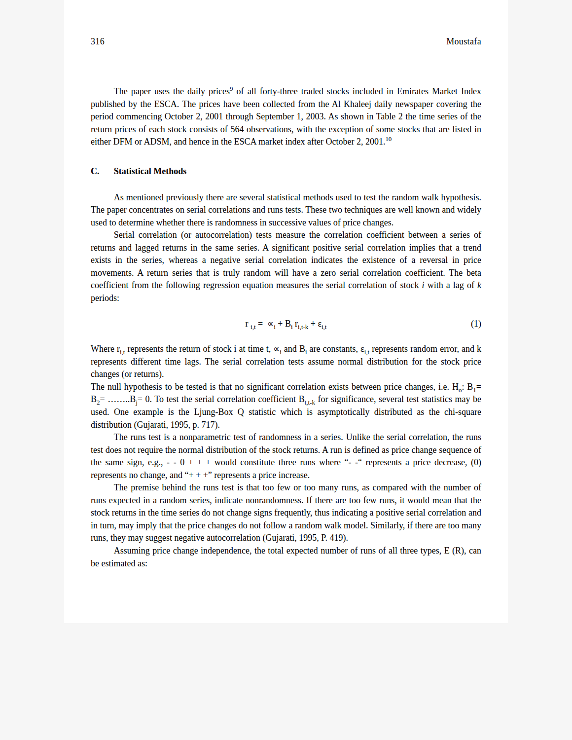316 Moustafa
The paper uses the daily prices9 of all forty-three traded stocks included in Emirates Market Index published by the ESCA. The prices have been collected from the Al Khaleej daily newspaper covering the period commencing October 2, 2001 through September 1, 2003. As shown in Table 2 the time series of the return prices of each stock consists of 564 observations, with the exception of some stocks that are listed in either DFM or ADSM, and hence in the ESCA market index after October 2, 2001.10
C. Statistical Methods
As mentioned previously there are several statistical methods used to test the random walk hypothesis. The paper concentrates on serial correlations and runs tests. These two techniques are well known and widely used to determine whether there is randomness in successive values of price changes.
Serial correlation (or autocorrelation) tests measure the correlation coefficient between a series of returns and lagged returns in the same series. A significant positive serial correlation implies that a trend exists in the series, whereas a negative serial correlation indicates the existence of a reversal in price movements. A return series that is truly random will have a zero serial correlation coefficient. The beta coefficient from the following regression equation measures the serial correlation of stock i with a lag of k periods:
r i,t = ∝i + Bi ri,t-k + εi,t (1)
Where ri,t represents the return of stock i at time t, ∝i and Bi are constants, εi,t represents random error, and k represents different time lags. The serial correlation tests assume normal distribution for the stock price changes (or returns).
The null hypothesis to be tested is that no significant correlation exists between price changes, i.e. Ho: B1= B2= ……..Bj= 0. To test the serial correlation coefficient Bt,t-k for significance, several test statistics may be used. One example is the Ljung-Box Q statistic which is asymptotically distributed as the chi-square distribution (Gujarati, 1995, p. 717).
The runs test is a nonparametric test of randomness in a series. Unlike the serial correlation, the runs test does not require the normal distribution of the stock returns. A run is defined as price change sequence of the same sign, e.g., - - 0 + + + would constitute three runs where “- -“ represents a price decrease, (0) represents no change, and “+ + +” represents a price increase.
The premise behind the runs test is that too few or too many runs, as compared with the number of runs expected in a random series, indicate nonrandomness. If there are too few runs, it would mean that the stock returns in the time series do not change signs frequently, thus indicating a positive serial correlation and in turn, may imply that the price changes do not follow a random walk model. Similarly, if there are too many runs, they may suggest negative autocorrelation (Gujarati, 1995, P. 419).
Assuming price change independence, the total expected number of runs of all three types, E (R), can be estimated as: